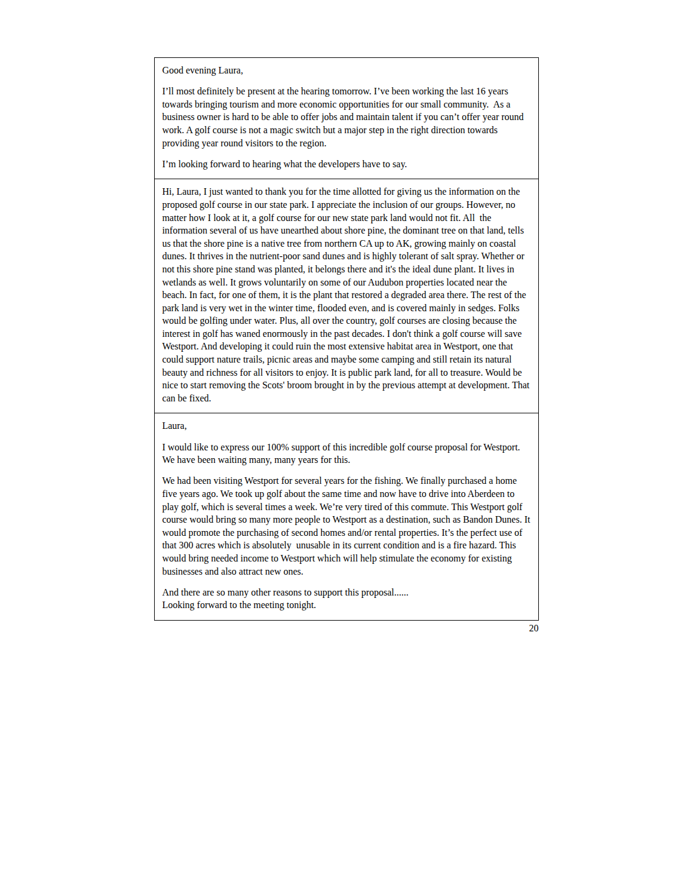| Good evening Laura, I’ll most definitely be present at the hearing tomorrow. I’ve been working the last 16 years towards bringing tourism and more economic opportunities for our small community. As a business owner is hard to be able to offer jobs and maintain talent if you can’t offer year round work. A golf course is not a magic switch but a major step in the right direction towards providing year round visitors to the region. I’m looking forward to hearing what the developers have to say. |
| Hi, Laura, I just wanted to thank you for the time allotted for giving us the information on the proposed golf course in our state park. I appreciate the inclusion of our groups. However, no matter how I look at it, a golf course for our new state park land would not fit. All the information several of us have unearthed about shore pine, the dominant tree on that land, tells us that the shore pine is a native tree from northern CA up to AK, growing mainly on coastal dunes. It thrives in the nutrient-poor sand dunes and is highly tolerant of salt spray. Whether or not this shore pine stand was planted, it belongs there and it's the ideal dune plant. It lives in wetlands as well. It grows voluntarily on some of our Audubon properties located near the beach. In fact, for one of them, it is the plant that restored a degraded area there. The rest of the park land is very wet in the winter time, flooded even, and is covered mainly in sedges. Folks would be golfing under water. Plus, all over the country, golf courses are closing because the interest in golf has waned enormously in the past decades. I don't think a golf course will save Westport. And developing it could ruin the most extensive habitat area in Westport, one that could support nature trails, picnic areas and maybe some camping and still retain its natural beauty and richness for all visitors to enjoy. It is public park land, for all to treasure. Would be nice to start removing the Scots' broom brought in by the previous attempt at development. That can be fixed. |
| Laura, I would like to express our 100% support of this incredible golf course proposal for Westport. We have been waiting many, many years for this. We had been visiting Westport for several years for the fishing. We finally purchased a home five years ago. We took up golf about the same time and now have to drive into Aberdeen to play golf, which is several times a week. We’re very tired of this commute. This Westport golf course would bring so many more people to Westport as a destination, such as Bandon Dunes. It would promote the purchasing of second homes and/or rental properties. It’s the perfect use of that 300 acres which is absolutely unusable in its current condition and is a fire hazard. This would bring needed income to Westport which will help stimulate the economy for existing businesses and also attract new ones. And there are so many other reasons to support this proposal...... Looking forward to the meeting tonight. |
20